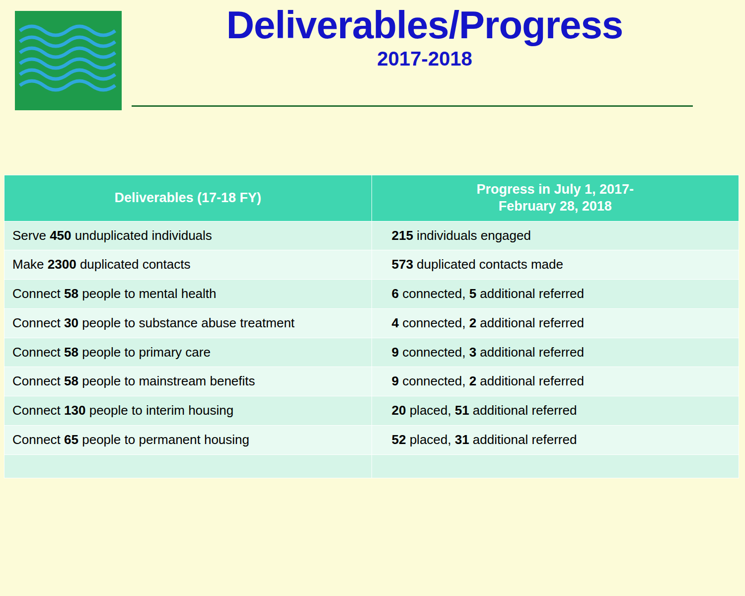Deliverables/Progress
2017-2018
| Deliverables (17-18 FY) | Progress in July 1, 2017- February 28, 2018 |
| --- | --- |
| Serve 450 unduplicated individuals | 215 individuals engaged |
| Make 2300 duplicated contacts | 573 duplicated contacts made |
| Connect 58 people to mental health | 6 connected, 5 additional referred |
| Connect 30 people to substance abuse treatment | 4 connected, 2 additional referred |
| Connect 58 people to primary care | 9 connected, 3 additional referred |
| Connect 58 people to mainstream benefits | 9 connected, 2 additional referred |
| Connect 130 people to interim housing | 20 placed, 51 additional referred |
| Connect 65 people to permanent housing | 52 placed, 31 additional referred |